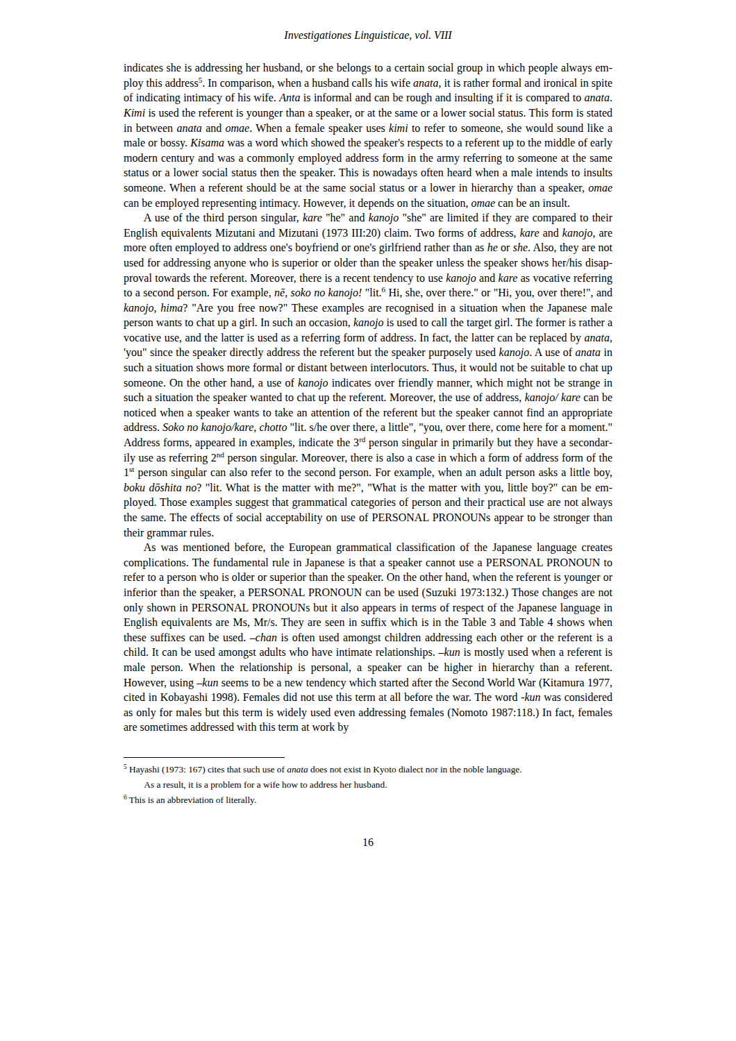Investigationes Linguisticae, vol. VIII
indicates she is addressing her husband, or she belongs to a certain social group in which people always employ this address5. In comparison, when a husband calls his wife anata, it is rather formal and ironical in spite of indicating intimacy of his wife. Anta is informal and can be rough and insulting if it is compared to anata. Kimi is used the referent is younger than a speaker, or at the same or a lower social status. This form is stated in between anata and omae. When a female speaker uses kimi to refer to someone, she would sound like a male or bossy. Kisama was a word which showed the speaker's respects to a referent up to the middle of early modern century and was a commonly employed address form in the army referring to someone at the same status or a lower social status then the speaker. This is nowadays often heard when a male intends to insults someone. When a referent should be at the same social status or a lower in hierarchy than a speaker, omae can be employed representing intimacy. However, it depends on the situation, omae can be an insult.
A use of the third person singular, kare "he" and kanojo "she" are limited if they are compared to their English equivalents Mizutani and Mizutani (1973 III:20) claim. Two forms of address, kare and kanojo, are more often employed to address one's boyfriend or one's girlfriend rather than as he or she. Also, they are not used for addressing anyone who is superior or older than the speaker unless the speaker shows her/his disapproval towards the referent. Moreover, there is a recent tendency to use kanojo and kare as vocative referring to a second person. For example, nē, soko no kanojo! "lit.6 Hi, she, over there." or "Hi, you, over there!", and kanojo, hima? "Are you free now?" These examples are recognised in a situation when the Japanese male person wants to chat up a girl. In such an occasion, kanojo is used to call the target girl. The former is rather a vocative use, and the latter is used as a referring form of address. In fact, the latter can be replaced by anata, 'you" since the speaker directly address the referent but the speaker purposely used kanojo. A use of anata in such a situation shows more formal or distant between interlocutors. Thus, it would not be suitable to chat up someone. On the other hand, a use of kanojo indicates over friendly manner, which might not be strange in such a situation the speaker wanted to chat up the referent. Moreover, the use of address, kanojo/ kare can be noticed when a speaker wants to take an attention of the referent but the speaker cannot find an appropriate address. Soko no kanojo/kare, chotto "lit. s/he over there, a little", "you, over there, come here for a moment." Address forms, appeared in examples, indicate the 3rd person singular in primarily but they have a secondarily use as referring 2nd person singular. Moreover, there is also a case in which a form of address form of the 1st person singular can also refer to the second person. For example, when an adult person asks a little boy, boku dōshita no? "lit. What is the matter with me?", "What is the matter with you, little boy?" can be employed. Those examples suggest that grammatical categories of person and their practical use are not always the same. The effects of social acceptability on use of PERSONAL PRONOUNs appear to be stronger than their grammar rules.
As was mentioned before, the European grammatical classification of the Japanese language creates complications. The fundamental rule in Japanese is that a speaker cannot use a PERSONAL PRONOUN to refer to a person who is older or superior than the speaker. On the other hand, when the referent is younger or inferior than the speaker, a PERSONAL PRONOUN can be used (Suzuki 1973:132.) Those changes are not only shown in PERSONAL PRONOUNs but it also appears in terms of respect of the Japanese language in English equivalents are Ms, Mr/s. They are seen in suffix which is in the Table 3 and Table 4 shows when these suffixes can be used. –chan is often used amongst children addressing each other or the referent is a child. It can be used amongst adults who have intimate relationships. –kun is mostly used when a referent is male person. When the relationship is personal, a speaker can be higher in hierarchy than a referent. However, using –kun seems to be a new tendency which started after the Second World War (Kitamura 1977, cited in Kobayashi 1998). Females did not use this term at all before the war. The word -kun was considered as only for males but this term is widely used even addressing females (Nomoto 1987:118.) In fact, females are sometimes addressed with this term at work by
5 Hayashi (1973: 167) cites that such use of anata does not exist in Kyoto dialect nor in the noble language.
As a result, it is a problem for a wife how to address her husband.
6 This is an abbreviation of literally.
16